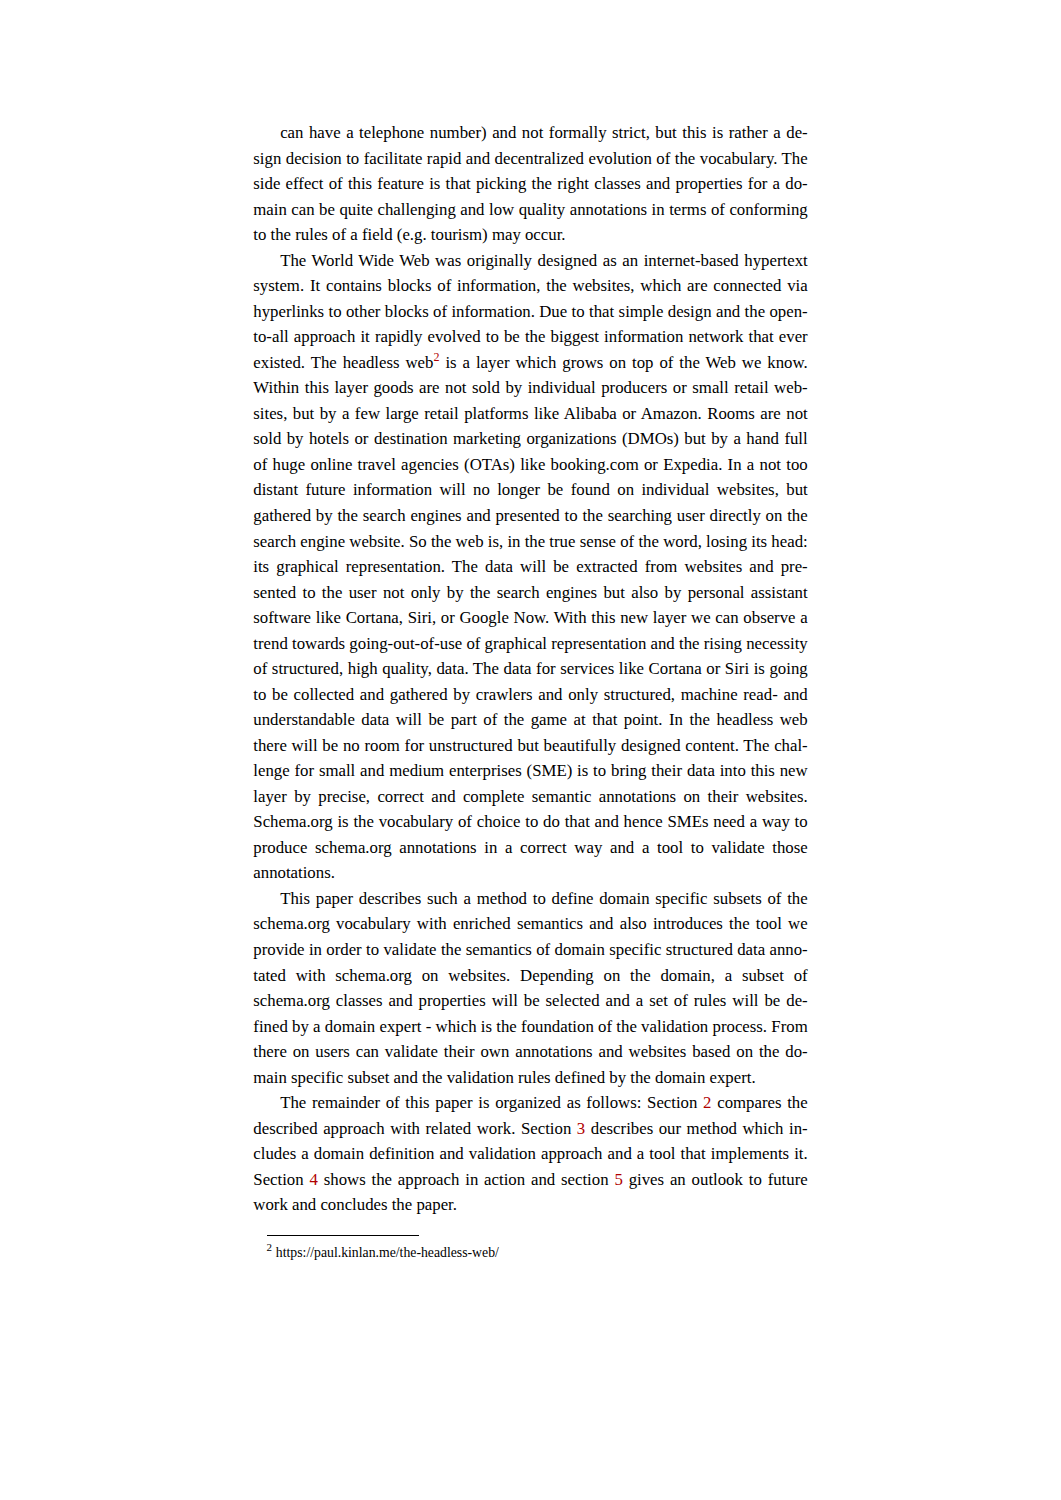can have a telephone number) and not formally strict, but this is rather a design decision to facilitate rapid and decentralized evolution of the vocabulary. The side effect of this feature is that picking the right classes and properties for a domain can be quite challenging and low quality annotations in terms of conforming to the rules of a field (e.g. tourism) may occur.
The World Wide Web was originally designed as an internet-based hypertext system. It contains blocks of information, the websites, which are connected via hyperlinks to other blocks of information. Due to that simple design and the open-to-all approach it rapidly evolved to be the biggest information network that ever existed. The headless web2 is a layer which grows on top of the Web we know. Within this layer goods are not sold by individual producers or small retail websites, but by a few large retail platforms like Alibaba or Amazon. Rooms are not sold by hotels or destination marketing organizations (DMOs) but by a hand full of huge online travel agencies (OTAs) like booking.com or Expedia. In a not too distant future information will no longer be found on individual websites, but gathered by the search engines and presented to the searching user directly on the search engine website. So the web is, in the true sense of the word, losing its head: its graphical representation. The data will be extracted from websites and presented to the user not only by the search engines but also by personal assistant software like Cortana, Siri, or Google Now. With this new layer we can observe a trend towards going-out-of-use of graphical representation and the rising necessity of structured, high quality, data. The data for services like Cortana or Siri is going to be collected and gathered by crawlers and only structured, machine read- and understandable data will be part of the game at that point. In the headless web there will be no room for unstructured but beautifully designed content. The challenge for small and medium enterprises (SME) is to bring their data into this new layer by precise, correct and complete semantic annotations on their websites. Schema.org is the vocabulary of choice to do that and hence SMEs need a way to produce schema.org annotations in a correct way and a tool to validate those annotations.
This paper describes such a method to define domain specific subsets of the schema.org vocabulary with enriched semantics and also introduces the tool we provide in order to validate the semantics of domain specific structured data annotated with schema.org on websites. Depending on the domain, a subset of schema.org classes and properties will be selected and a set of rules will be defined by a domain expert - which is the foundation of the validation process. From there on users can validate their own annotations and websites based on the domain specific subset and the validation rules defined by the domain expert.
The remainder of this paper is organized as follows: Section 2 compares the described approach with related work. Section 3 describes our method which includes a domain definition and validation approach and a tool that implements it. Section 4 shows the approach in action and section 5 gives an outlook to future work and concludes the paper.
2https://paul.kinlan.me/the-headless-web/